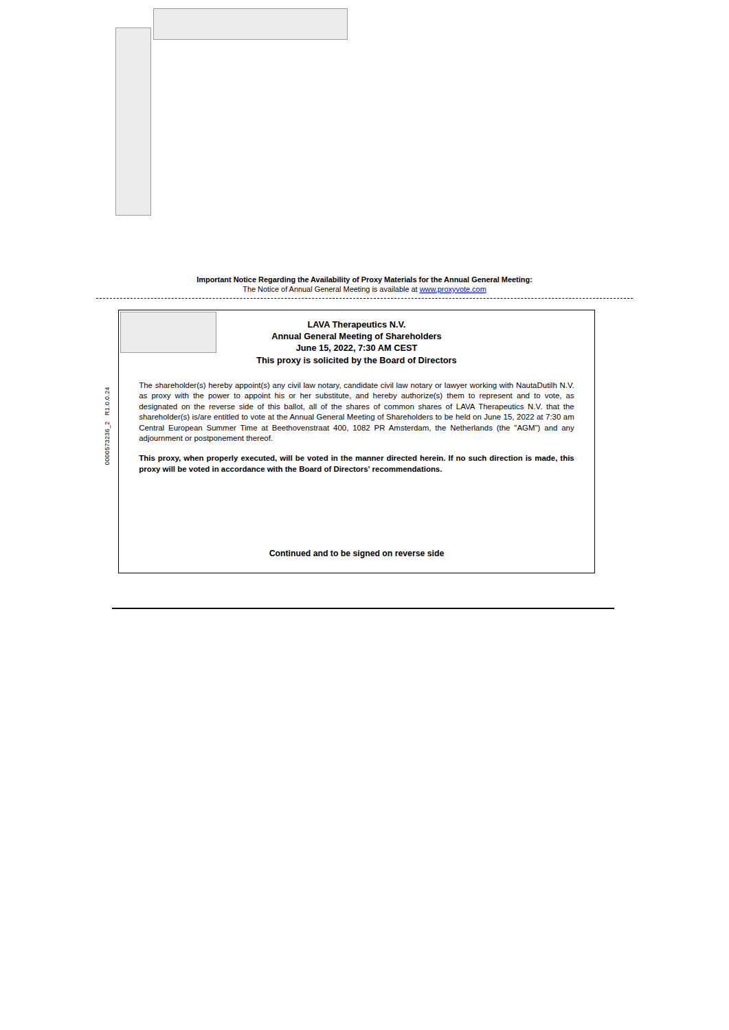Important Notice Regarding the Availability of Proxy Materials for the Annual General Meeting:
The Notice of Annual General Meeting is available at www.proxyvote.com
LAVA Therapeutics N.V.
Annual General Meeting of Shareholders
June 15, 2022, 7:30 AM CEST
This proxy is solicited by the Board of Directors
The shareholder(s) hereby appoint(s) any civil law notary, candidate civil law notary or lawyer working with NautaDutilh N.V. as proxy with the power to appoint his or her substitute, and hereby authorize(s) them to represent and to vote, as designated on the reverse side of this ballot, all of the shares of common shares of LAVA Therapeutics N.V. that the shareholder(s) is/are entitled to vote at the Annual General Meeting of Shareholders to be held on June 15, 2022 at 7:30 am Central European Summer Time at Beethovenstraat 400, 1082 PR Amsterdam, the Netherlands (the "AGM") and any adjournment or postponement thereof.
This proxy, when properly executed, will be voted in the manner directed herein. If no such direction is made, this proxy will be voted in accordance with the Board of Directors' recommendations.
Continued and to be signed on reverse side
0000573236_2 R1.0.0.24